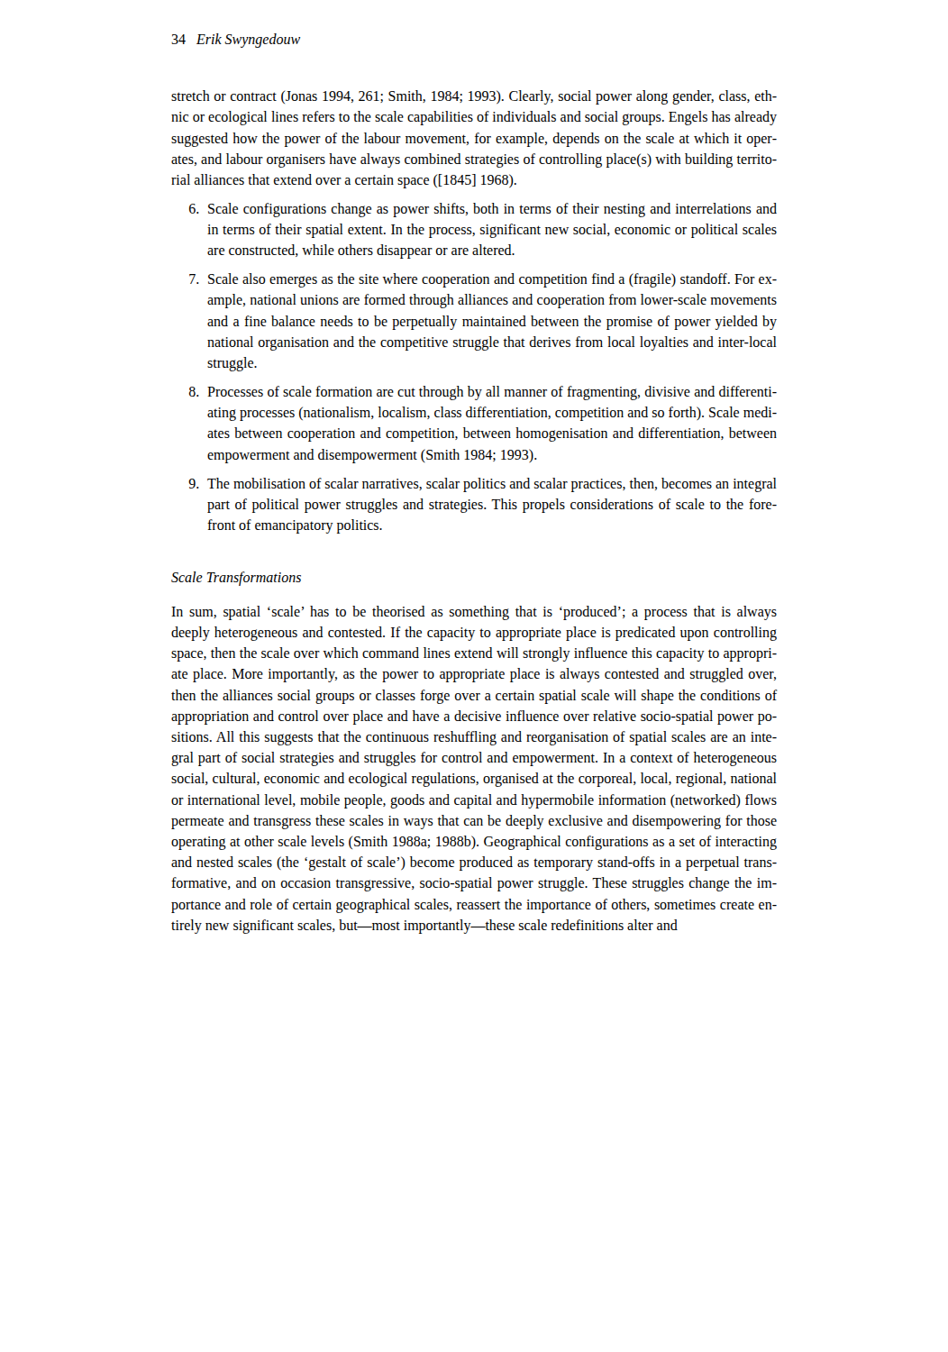34 Erik Swyngedouw
stretch or contract (Jonas 1994, 261; Smith, 1984; 1993). Clearly, social power along gender, class, ethnic or ecological lines refers to the scale capabilities of individuals and social groups. Engels has already suggested how the power of the labour movement, for example, depends on the scale at which it operates, and labour organisers have always combined strategies of controlling place(s) with building territorial alliances that extend over a certain space ([1845] 1968).
Scale configurations change as power shifts, both in terms of their nesting and interrelations and in terms of their spatial extent. In the process, significant new social, economic or political scales are constructed, while others disappear or are altered.
Scale also emerges as the site where cooperation and competition find a (fragile) standoff. For example, national unions are formed through alliances and cooperation from lower-scale movements and a fine balance needs to be perpetually maintained between the promise of power yielded by national organisation and the competitive struggle that derives from local loyalties and inter-local struggle.
Processes of scale formation are cut through by all manner of fragmenting, divisive and differentiating processes (nationalism, localism, class differentiation, competition and so forth). Scale mediates between cooperation and competition, between homogenisation and differentiation, between empowerment and disempowerment (Smith 1984; 1993).
The mobilisation of scalar narratives, scalar politics and scalar practices, then, becomes an integral part of political power struggles and strategies. This propels considerations of scale to the forefront of emancipatory politics.
Scale Transformations
In sum, spatial ‘scale’ has to be theorised as something that is ‘produced’; a process that is always deeply heterogeneous and contested. If the capacity to appropriate place is predicated upon controlling space, then the scale over which command lines extend will strongly influence this capacity to appropriate place. More importantly, as the power to appropriate place is always contested and struggled over, then the alliances social groups or classes forge over a certain spatial scale will shape the conditions of appropriation and control over place and have a decisive influence over relative socio-spatial power positions. All this suggests that the continuous reshuffling and reorganisation of spatial scales are an integral part of social strategies and struggles for control and empowerment. In a context of heterogeneous social, cultural, economic and ecological regulations, organised at the corporeal, local, regional, national or international level, mobile people, goods and capital and hypermobile information (networked) flows permeate and transgress these scales in ways that can be deeply exclusive and disempowering for those operating at other scale levels (Smith 1988a; 1988b). Geographical configurations as a set of interacting and nested scales (the ‘gestalt of scale’) become produced as temporary stand-offs in a perpetual transformative, and on occasion transgressive, socio-spatial power struggle. These struggles change the importance and role of certain geographical scales, reassert the importance of others, sometimes create entirely new significant scales, but—most importantly—these scale redefinitions alter and